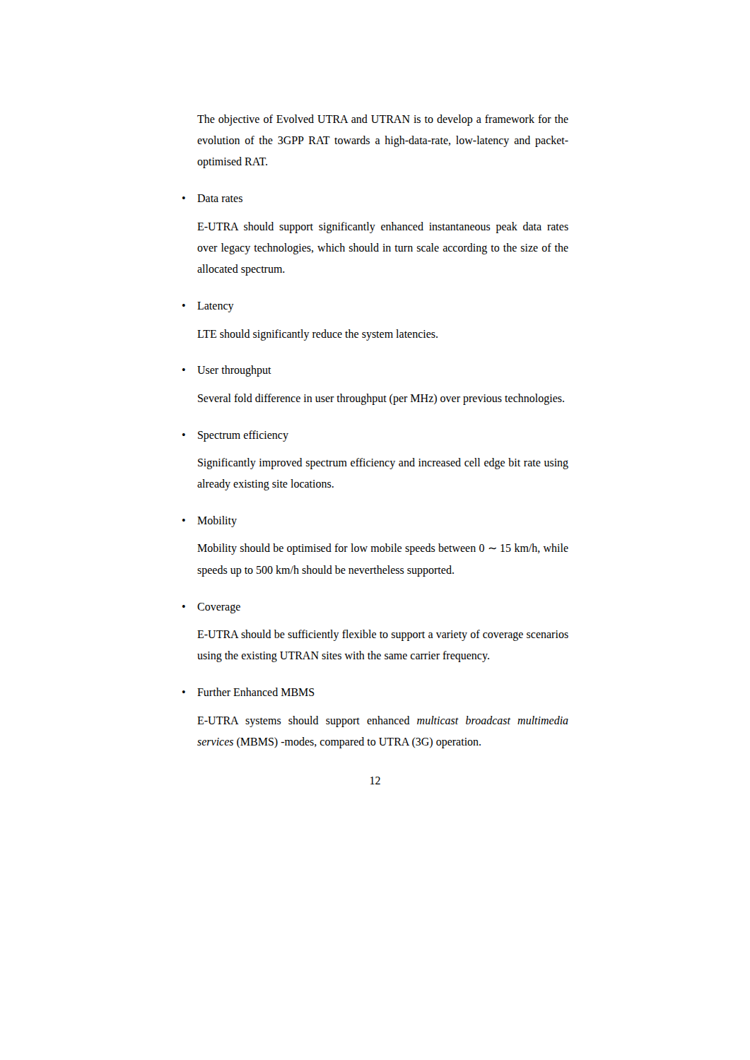The objective of Evolved UTRA and UTRAN is to develop a framework for the evolution of the 3GPP RAT towards a high-data-rate, low-latency and packet-optimised RAT.
Data rates
E-UTRA should support significantly enhanced instantaneous peak data rates over legacy technologies, which should in turn scale according to the size of the allocated spectrum.
Latency
LTE should significantly reduce the system latencies.
User throughput
Several fold difference in user throughput (per MHz) over previous technologies.
Spectrum efficiency
Significantly improved spectrum efficiency and increased cell edge bit rate using already existing site locations.
Mobility
Mobility should be optimised for low mobile speeds between 0 ∼ 15 km/h, while speeds up to 500 km/h should be nevertheless supported.
Coverage
E-UTRA should be sufficiently flexible to support a variety of coverage scenarios using the existing UTRAN sites with the same carrier frequency.
Further Enhanced MBMS
E-UTRA systems should support enhanced multicast broadcast multimedia services (MBMS) -modes, compared to UTRA (3G) operation.
12